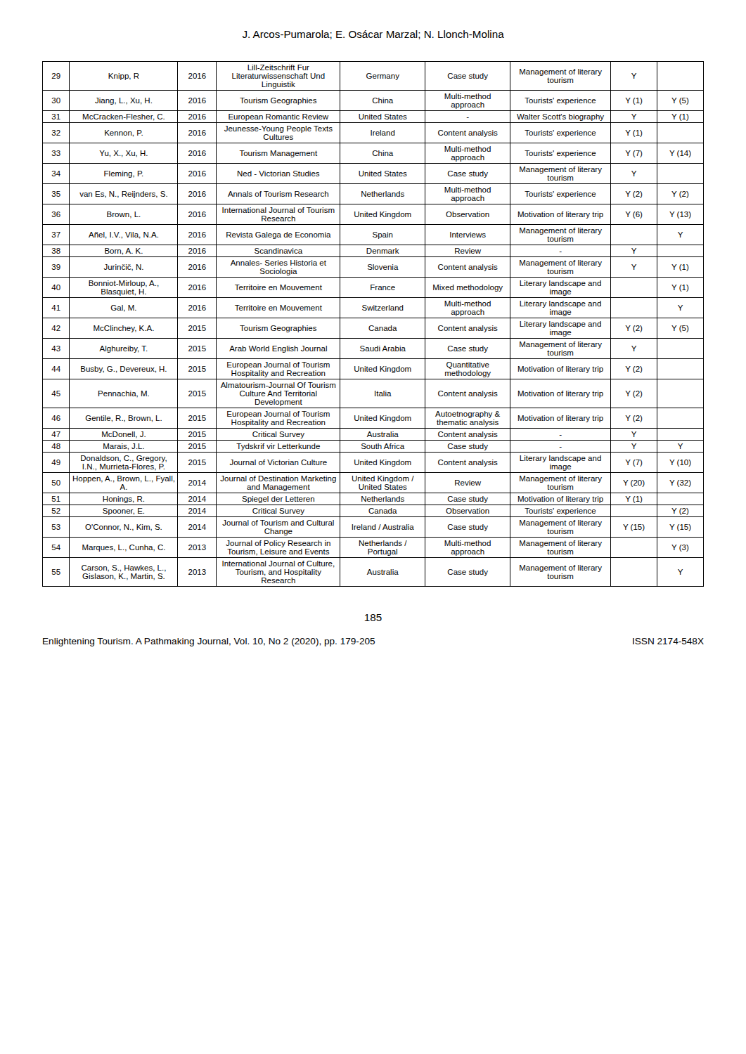J. Arcos-Pumarola; E. Osácar Marzal; N. Llonch-Molina
| 29 | Knipp, R | 2016 | Lill-Zeitschrift Fur Literaturwissenschaft Und Linguistik | Germany | Case study | Management of literary tourism | Y | |
| 30 | Jiang, L., Xu, H. | 2016 | Tourism Geographies | China | Multi-method approach | Tourists' experience | Y (1) | Y (5) |
| 31 | McCracken-Flesher, C. | 2016 | European Romantic Review | United States | - | Walter Scott's biography | Y | Y (1) |
| 32 | Kennon, P. | 2016 | Jeunesse-Young People Texts Cultures | Ireland | Content analysis | Tourists' experience | Y (1) | |
| 33 | Yu, X., Xu, H. | 2016 | Tourism Management | China | Multi-method approach | Tourists' experience | Y (7) | Y (14) |
| 34 | Fleming, P. | 2016 | Ned - Victorian Studies | United States | Case study | Management of literary tourism | Y | |
| 35 | van Es, N., Reijnders, S. | 2016 | Annals of Tourism Research | Netherlands | Multi-method approach | Tourists' experience | Y (2) | Y (2) |
| 36 | Brown, L. | 2016 | International Journal of Tourism Research | United Kingdom | Observation | Motivation of literary trip | Y (6) | Y (13) |
| 37 | Añel, I.V., Vila, N.A. | 2016 | Revista Galega de Economia | Spain | Interviews | Management of literary tourism | | Y |
| 38 | Born, A. K. | 2016 | Scandinavica | Denmark | Review | - | Y | |
| 39 | Jurinčič, N. | 2016 | Annales- Series Historia et Sociologia | Slovenia | Content analysis | Management of literary tourism | Y | Y (1) |
| 40 | Bonniot-Mirloup, A., Blasquiet, H. | 2016 | Territoire en Mouvement | France | Mixed methodology | Literary landscape and image | | Y (1) |
| 41 | Gal, M. | 2016 | Territoire en Mouvement | Switzerland | Multi-method approach | Literary landscape and image | | Y |
| 42 | McClinchey, K.A. | 2015 | Tourism Geographies | Canada | Content analysis | Literary landscape and image | Y (2) | Y (5) |
| 43 | Alghureiby, T. | 2015 | Arab World English Journal | Saudi Arabia | Case study | Management of literary tourism | Y | |
| 44 | Busby, G., Devereux, H. | 2015 | European Journal of Tourism Hospitality and Recreation | United Kingdom | Quantitative methodology | Motivation of literary trip | Y (2) | |
| 45 | Pennachia, M. | 2015 | Almatourism-Journal Of Tourism Culture And Territorial Development | Italia | Content analysis | Motivation of literary trip | Y (2) | |
| 46 | Gentile, R., Brown, L. | 2015 | European Journal of Tourism Hospitality and Recreation | United Kingdom | Autoetnography & thematic analysis | Motivation of literary trip | Y (2) | |
| 47 | McDonell, J. | 2015 | Critical Survey | Australia | Content analysis | - | Y | |
| 48 | Marais, J.L. | 2015 | Tydskrif vir Letterkunde | South Africa | Case study | - | Y | Y |
| 49 | Donaldson, C., Gregory, I.N., Murrieta-Flores, P. | 2015 | Journal of Victorian Culture | United Kingdom | Content analysis | Literary landscape and image | Y (7) | Y (10) |
| 50 | Hoppen, A., Brown, L., Fyall, A. | 2014 | Journal of Destination Marketing and Management | United Kingdom / United States | Review | Management of literary tourism | Y (20) | Y (32) |
| 51 | Honings, R. | 2014 | Spiegel der Letteren | Netherlands | Case study | Motivation of literary trip | Y (1) | |
| 52 | Spooner, E. | 2014 | Critical Survey | Canada | Observation | Tourists' experience | | Y (2) |
| 53 | O'Connor, N., Kim, S. | 2014 | Journal of Tourism and Cultural Change | Ireland / Australia | Case study | Management of literary tourism | Y (15) | Y (15) |
| 54 | Marques, L., Cunha, C. | 2013 | Journal of Policy Research in Tourism, Leisure and Events | Netherlands / Portugal | Multi-method approach | Management of literary tourism | | Y (3) |
| 55 | Carson, S., Hawkes, L., Gislason, K., Martin, S. | 2013 | International Journal of Culture, Tourism, and Hospitality Research | Australia | Case study | Management of literary tourism | | Y |
185
Enlightening Tourism. A Pathmaking Journal, Vol. 10, No 2 (2020), pp. 179-205
ISSN 2174-548X